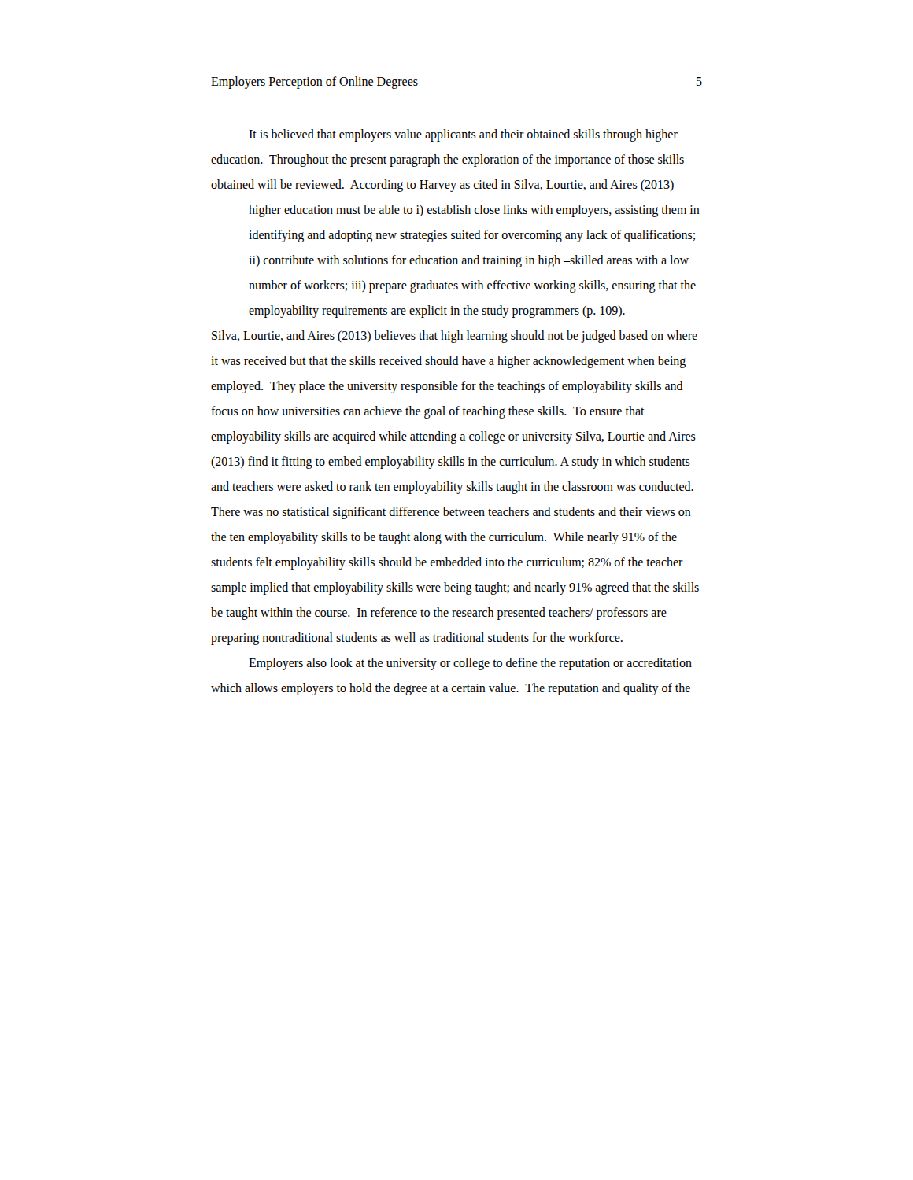Employers Perception of Online Degrees 5
It is believed that employers value applicants and their obtained skills through higher education. Throughout the present paragraph the exploration of the importance of those skills obtained will be reviewed. According to Harvey as cited in Silva, Lourtie, and Aires (2013)
higher education must be able to i) establish close links with employers, assisting them in identifying and adopting new strategies suited for overcoming any lack of qualifications; ii) contribute with solutions for education and training in high –skilled areas with a low number of workers; iii) prepare graduates with effective working skills, ensuring that the employability requirements are explicit in the study programmers (p. 109).
Silva, Lourtie, and Aires (2013) believes that high learning should not be judged based on where it was received but that the skills received should have a higher acknowledgement when being employed. They place the university responsible for the teachings of employability skills and focus on how universities can achieve the goal of teaching these skills. To ensure that employability skills are acquired while attending a college or university Silva, Lourtie and Aires (2013) find it fitting to embed employability skills in the curriculum. A study in which students and teachers were asked to rank ten employability skills taught in the classroom was conducted. There was no statistical significant difference between teachers and students and their views on the ten employability skills to be taught along with the curriculum. While nearly 91% of the students felt employability skills should be embedded into the curriculum; 82% of the teacher sample implied that employability skills were being taught; and nearly 91% agreed that the skills be taught within the course. In reference to the research presented teachers/ professors are preparing nontraditional students as well as traditional students for the workforce.
Employers also look at the university or college to define the reputation or accreditation which allows employers to hold the degree at a certain value. The reputation and quality of the